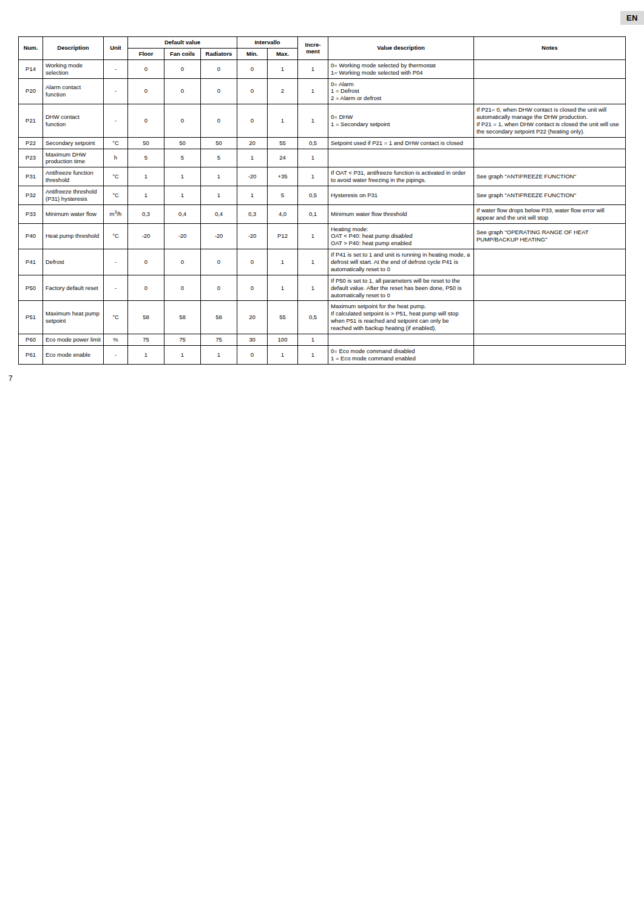EN
7
| Num. | Description | Unit | Default value | Intervallo | Incre-ment | Value description | Notes |
| --- | --- | --- | --- | --- | --- | --- | --- |
| Floor | Fan coils | Radiators | Min. | Max. |
| P14 | Working mode selection | - | 0 | 0 | 0 | 0 | 1 | 1 | 0= Working mode selected by thermostat 1= Working mode selected with P04 | |
| P20 | Alarm contact function | - | 0 | 0 | 0 | 0 | 2 | 1 | 0= Alarm 1 = Defrost 2 = Alarm or defrost | |
| P21 | DHW contact function | - | 0 | 0 | 0 | 0 | 1 | 1 | 0= DHW 1 = Secondary setpoint | If P21= 0, when DHW contact is closed the unit will automatically manage the DHW production. If P21 = 1, when DHW contact is closed the unit will use the secondary setpoint P22 (heating only). |
| P22 | Secondary setpoint | °C | 50 | 50 | 50 | 20 | 55 | 0,5 | Setpoint used if P21 = 1 and DHW contact is closed | |
| P23 | Maximum DHW production time | h | 5 | 5 | 5 | 1 | 24 | 1 | | |
| P31 | Antifreeze function threshold | °C | 1 | 1 | 1 | -20 | +35 | 1 | If OAT < P31, antifreeze function is activated in order to avoid water freezing in the pipings. | See graph "ANTIFREEZE FUNCTION" |
| P32 | Antifreeze threshold (P31) hysteresis | °C | 1 | 1 | 1 | 1 | 5 | 0,5 | Hysteresis on P31 | See graph "ANTIFREEZE FUNCTION" |
| P33 | Minimum water flow | m 3 /h | 0,3 | 0,4 | 0,4 | 0,3 | 4,0 | 0,1 | Minimum water flow threshold | If water flow drops below P33, water flow error will appear and the unit will stop |
| P40 | Heat pump threshold | °C | -20 | -20 | -20 | -20 | P12 | 1 | Heating mode: OAT < P40: heat pump disabled OAT > P40: heat pump enabled | See graph "OPERATING RANGE OF HEAT PUMP/BACKUP HEATING" |
| P41 | Defrost | - | 0 | 0 | 0 | 0 | 1 | 1 | If P41 is set to 1 and unit is running in heating mode, a defrost will start. At the end of defrost cycle P41 is automatically reset to 0 | |
| P50 | Factory default reset | - | 0 | 0 | 0 | 0 | 1 | 1 | If P50 is set to 1, all parameters will be reset to the default value. After the reset has been done, P50 is automatically reset to 0 | |
| P51 | Maximum heat pump setpoint | °C | 58 | 58 | 58 | 20 | 55 | 0,5 | Maximum setpoint for the heat pump. If calculated setpoint is > P51, heat pump will stop when P51 is reached and setpoint can only be reached with backup heating (if enabled). | |
| P60 | Eco mode power limit | % | 75 | 75 | 75 | 30 | 100 | 1 | | |
| P61 | Eco mode enable | - | 1 | 1 | 1 | 0 | 1 | 1 | 0= Eco mode command disabled 1 = Eco mode command enabled | |